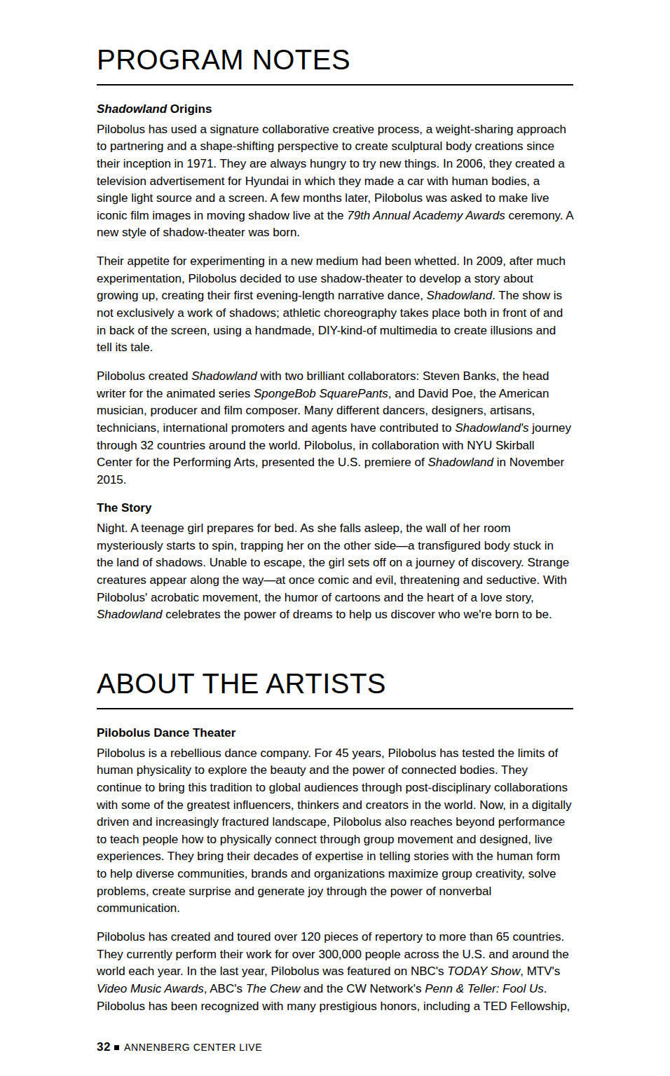PROGRAM NOTES
Shadowland Origins
Pilobolus has used a signature collaborative creative process, a weight-sharing approach to partnering and a shape-shifting perspective to create sculptural body creations since their inception in 1971. They are always hungry to try new things. In 2006, they created a television advertisement for Hyundai in which they made a car with human bodies, a single light source and a screen. A few months later, Pilobolus was asked to make live iconic film images in moving shadow live at the 79th Annual Academy Awards ceremony. A new style of shadow-theater was born.
Their appetite for experimenting in a new medium had been whetted. In 2009, after much experimentation, Pilobolus decided to use shadow-theater to develop a story about growing up, creating their first evening-length narrative dance, Shadowland. The show is not exclusively a work of shadows; athletic choreography takes place both in front of and in back of the screen, using a handmade, DIY-kind-of multimedia to create illusions and tell its tale.
Pilobolus created Shadowland with two brilliant collaborators: Steven Banks, the head writer for the animated series SpongeBob SquarePants, and David Poe, the American musician, producer and film composer. Many different dancers, designers, artisans, technicians, international promoters and agents have contributed to Shadowland's journey through 32 countries around the world. Pilobolus, in collaboration with NYU Skirball Center for the Performing Arts, presented the U.S. premiere of Shadowland in November 2015.
The Story
Night. A teenage girl prepares for bed. As she falls asleep, the wall of her room mysteriously starts to spin, trapping her on the other side—a transfigured body stuck in the land of shadows. Unable to escape, the girl sets off on a journey of discovery. Strange creatures appear along the way—at once comic and evil, threatening and seductive. With Pilobolus' acrobatic movement, the humor of cartoons and the heart of a love story, Shadowland celebrates the power of dreams to help us discover who we're born to be.
ABOUT THE ARTISTS
Pilobolus Dance Theater
Pilobolus is a rebellious dance company. For 45 years, Pilobolus has tested the limits of human physicality to explore the beauty and the power of connected bodies. They continue to bring this tradition to global audiences through post-disciplinary collaborations with some of the greatest influencers, thinkers and creators in the world. Now, in a digitally driven and increasingly fractured landscape, Pilobolus also reaches beyond performance to teach people how to physically connect through group movement and designed, live experiences. They bring their decades of expertise in telling stories with the human form to help diverse communities, brands and organizations maximize group creativity, solve problems, create surprise and generate joy through the power of nonverbal communication.
Pilobolus has created and toured over 120 pieces of repertory to more than 65 countries. They currently perform their work for over 300,000 people across the U.S. and around the world each year. In the last year, Pilobolus was featured on NBC's TODAY Show, MTV's Video Music Awards, ABC's The Chew and the CW Network's Penn & Teller: Fool Us. Pilobolus has been recognized with many prestigious honors, including a TED Fellowship,
32 ANNENBERG CENTER LIVE